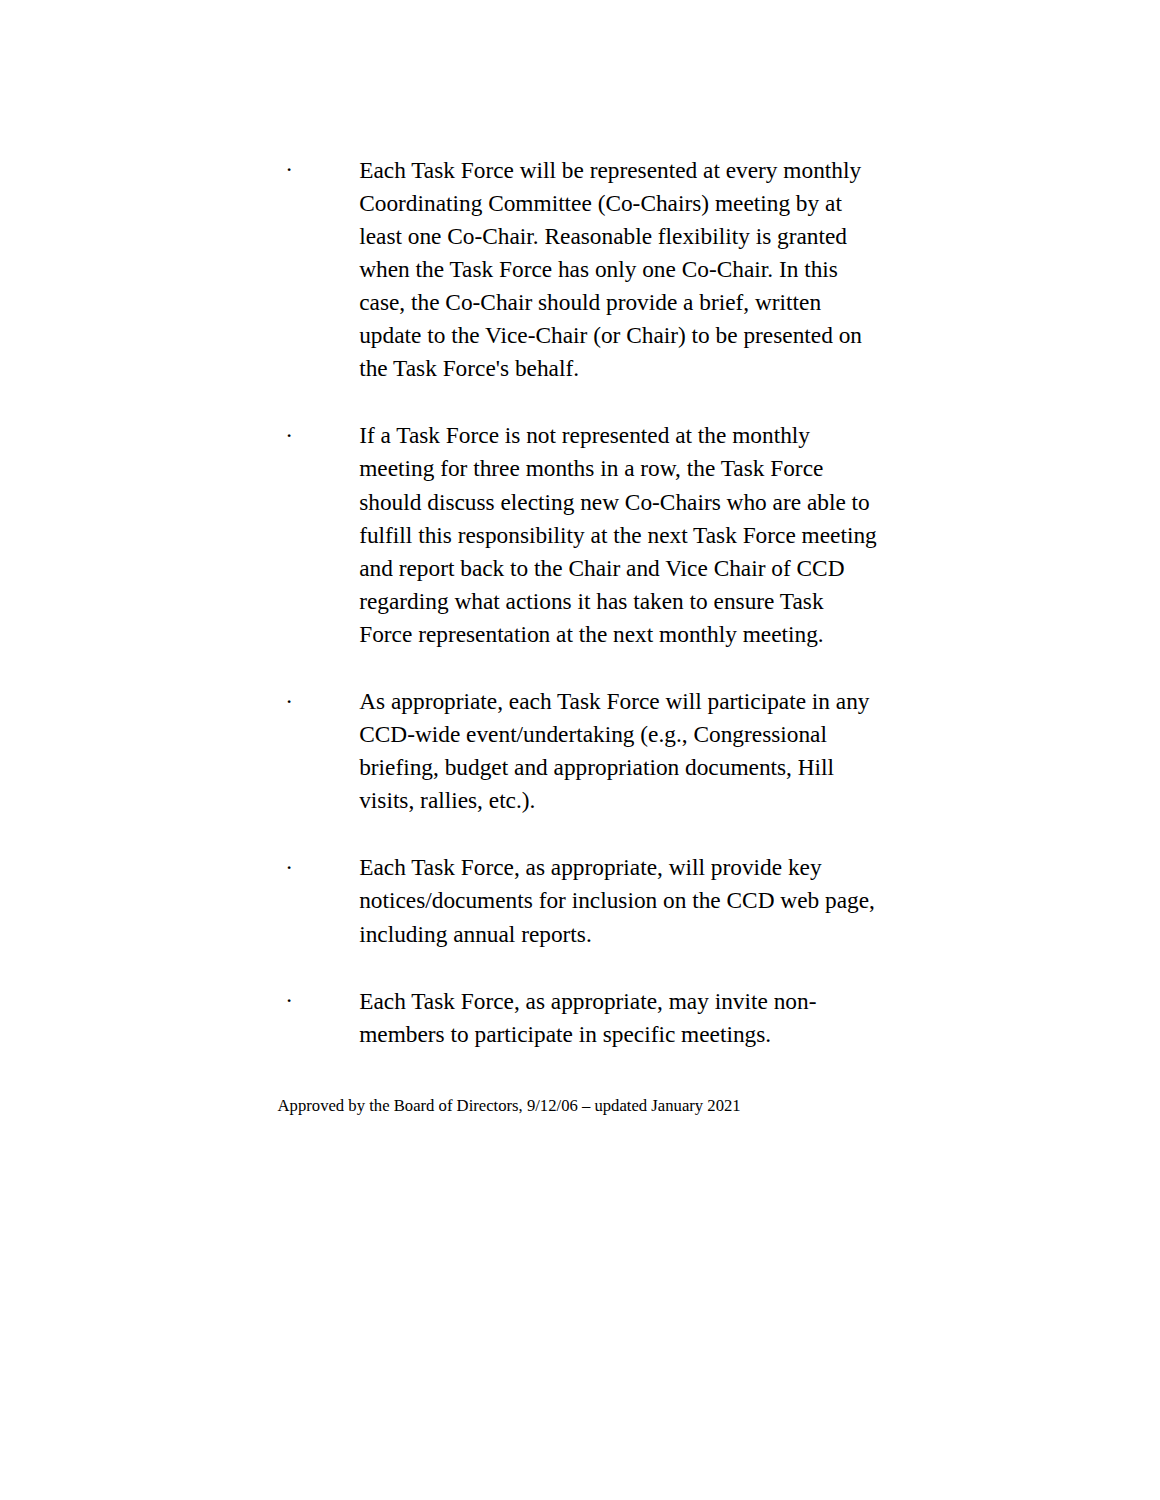Each Task Force will be represented at every monthly Coordinating Committee (Co-Chairs) meeting by at least one Co-Chair. Reasonable flexibility is granted when the Task Force has only one Co-Chair. In this case, the Co-Chair should provide a brief, written update to the Vice-Chair (or Chair) to be presented on the Task Force's behalf.
If a Task Force is not represented at the monthly meeting for three months in a row, the Task Force should discuss electing new Co-Chairs who are able to fulfill this responsibility at the next Task Force meeting and report back to the Chair and Vice Chair of CCD regarding what actions it has taken to ensure Task Force representation at the next monthly meeting.
As appropriate, each Task Force will participate in any CCD-wide event/undertaking (e.g., Congressional briefing, budget and appropriation documents, Hill visits, rallies, etc.).
Each Task Force, as appropriate, will provide key notices/documents for inclusion on the CCD web page, including annual reports.
Each Task Force, as appropriate, may invite non-members to participate in specific meetings.
Approved by the Board of Directors, 9/12/06 – updated January 2021